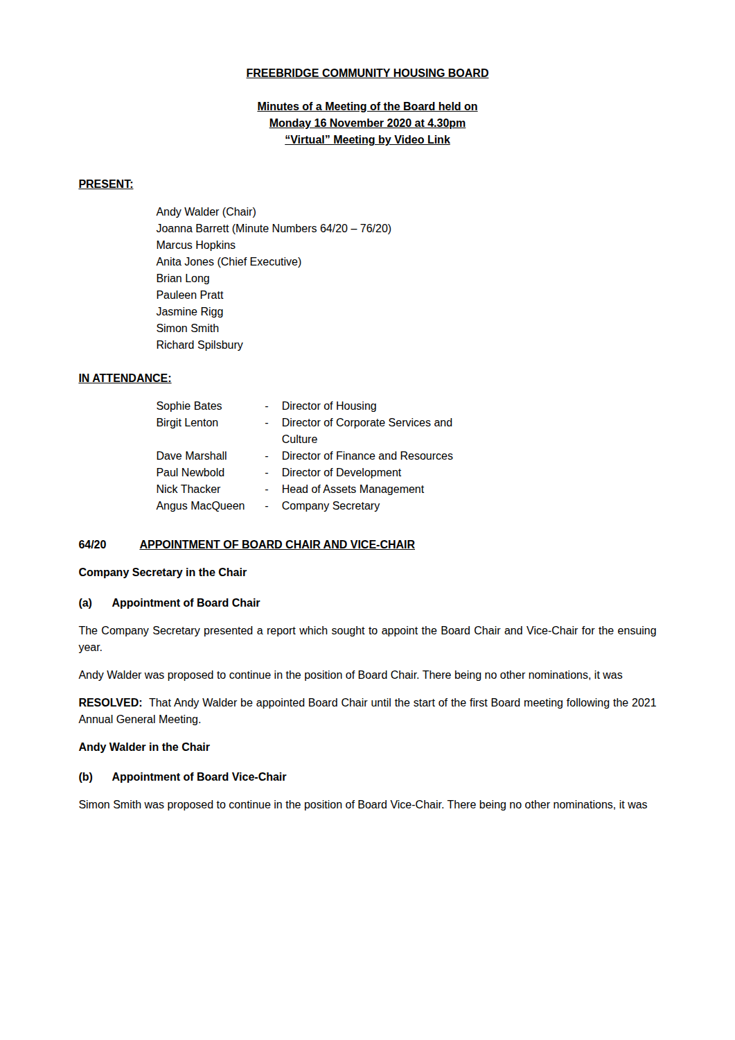FREEBRIDGE COMMUNITY HOUSING BOARD
Minutes of a Meeting of the Board held on
Monday 16 November 2020 at 4.30pm
“Virtual” Meeting by Video Link
PRESENT:
Andy Walder (Chair)
Joanna Barrett (Minute Numbers 64/20 – 76/20)
Marcus Hopkins
Anita Jones (Chief Executive)
Brian Long
Pauleen Pratt
Jasmine Rigg
Simon Smith
Richard Spilsbury
IN ATTENDANCE:
| Sophie Bates | - | Director of Housing |
| Birgit Lenton | - | Director of Corporate Services and Culture |
| Dave Marshall | - | Director of Finance and Resources |
| Paul Newbold | - | Director of Development |
| Nick Thacker | - | Head of Assets Management |
| Angus MacQueen | - | Company Secretary |
64/20 APPOINTMENT OF BOARD CHAIR AND VICE-CHAIR
Company Secretary in the Chair
(a) Appointment of Board Chair
The Company Secretary presented a report which sought to appoint the Board Chair and Vice-Chair for the ensuing year.
Andy Walder was proposed to continue in the position of Board Chair. There being no other nominations, it was
RESOLVED: That Andy Walder be appointed Board Chair until the start of the first Board meeting following the 2021 Annual General Meeting.
Andy Walder in the Chair
(b) Appointment of Board Vice-Chair
Simon Smith was proposed to continue in the position of Board Vice-Chair. There being no other nominations, it was